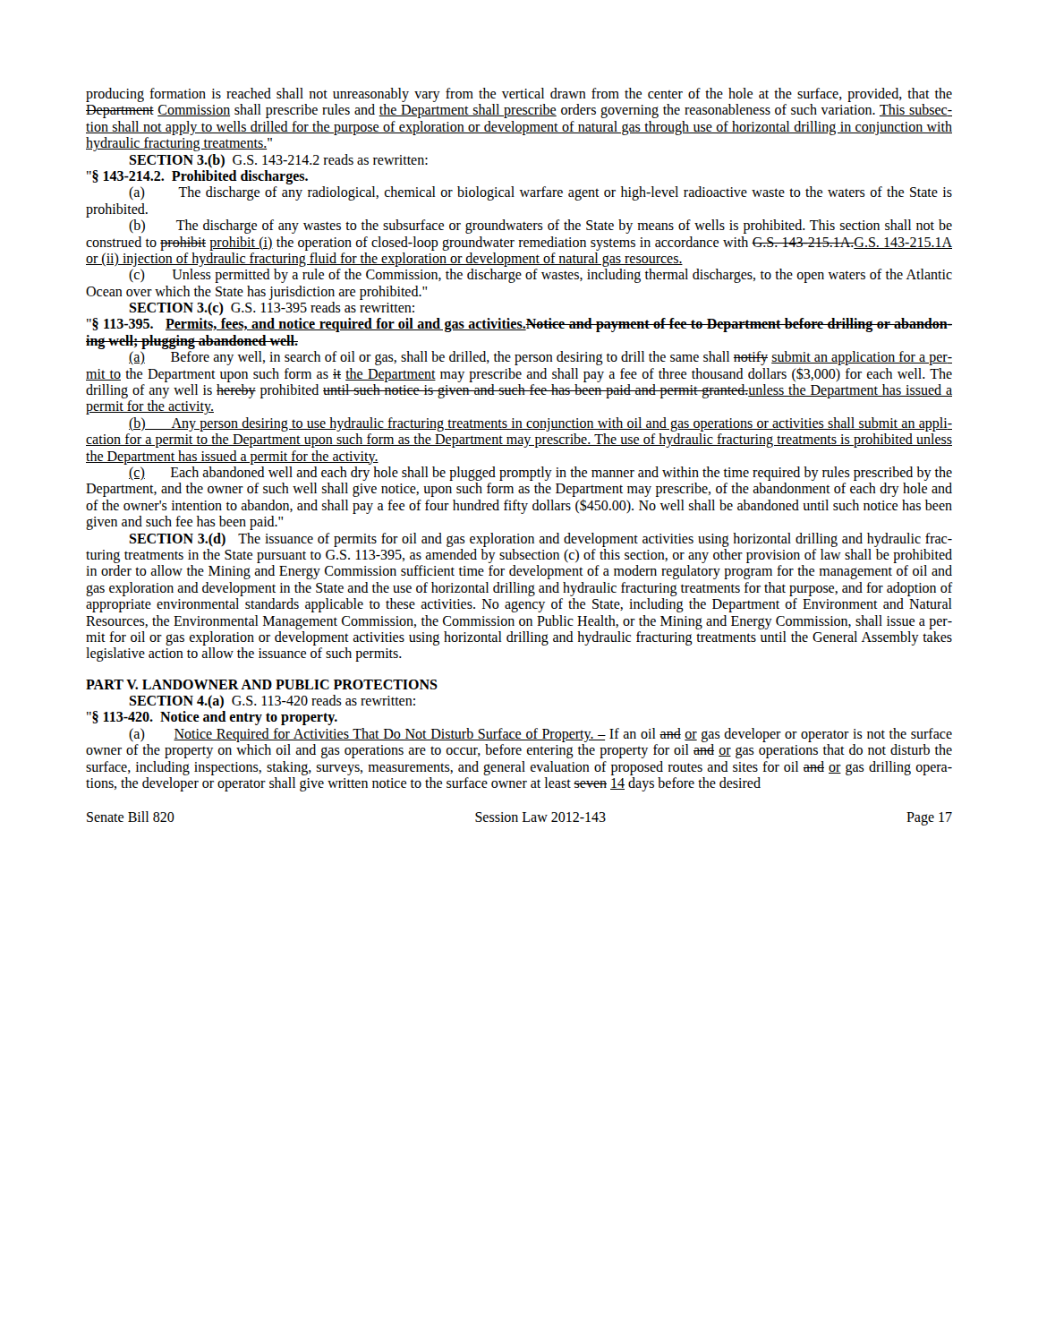producing formation is reached shall not unreasonably vary from the vertical drawn from the center of the hole at the surface, provided, that the Department Commission shall prescribe rules and the Department shall prescribe orders governing the reasonableness of such variation. This subsection shall not apply to wells drilled for the purpose of exploration or development of natural gas through use of horizontal drilling in conjunction with hydraulic fracturing treatments."
SECTION 3.(b) G.S. 143-214.2 reads as rewritten:
"§ 143-214.2. Prohibited discharges.
(a) The discharge of any radiological, chemical or biological warfare agent or high-level radioactive waste to the waters of the State is prohibited.
(b) The discharge of any wastes to the subsurface or groundwaters of the State by means of wells is prohibited. This section shall not be construed to prohibit prohibit (i) the operation of closed-loop groundwater remediation systems in accordance with G.S. 143-215.1A.G.S. 143-215.1A or (ii) injection of hydraulic fracturing fluid for the exploration or development of natural gas resources.
(c) Unless permitted by a rule of the Commission, the discharge of wastes, including thermal discharges, to the open waters of the Atlantic Ocean over which the State has jurisdiction are prohibited."
SECTION 3.(c) G.S. 113-395 reads as rewritten:
"§ 113-395. Permits, fees, and notice required for oil and gas activities.Notice and payment of fee to Department before drilling or abandoning well; plugging abandoned well.
(a) Before any well, in search of oil or gas, shall be drilled, the person desiring to drill the same shall notify submit an application for a permit to the Department upon such form as it the Department may prescribe and shall pay a fee of three thousand dollars ($3,000) for each well. The drilling of any well is hereby prohibited until such notice is given and such fee has been paid and permit granted.unless the Department has issued a permit for the activity.
(b) Any person desiring to use hydraulic fracturing treatments in conjunction with oil and gas operations or activities shall submit an application for a permit to the Department upon such form as the Department may prescribe. The use of hydraulic fracturing treatments is prohibited unless the Department has issued a permit for the activity.
(c) Each abandoned well and each dry hole shall be plugged promptly in the manner and within the time required by rules prescribed by the Department, and the owner of such well shall give notice, upon such form as the Department may prescribe, of the abandonment of each dry hole and of the owner's intention to abandon, and shall pay a fee of four hundred fifty dollars ($450.00). No well shall be abandoned until such notice has been given and such fee has been paid."
SECTION 3.(d) The issuance of permits for oil and gas exploration and development activities using horizontal drilling and hydraulic fracturing treatments in the State pursuant to G.S. 113-395, as amended by subsection (c) of this section, or any other provision of law shall be prohibited in order to allow the Mining and Energy Commission sufficient time for development of a modern regulatory program for the management of oil and gas exploration and development in the State and the use of horizontal drilling and hydraulic fracturing treatments for that purpose, and for adoption of appropriate environmental standards applicable to these activities. No agency of the State, including the Department of Environment and Natural Resources, the Environmental Management Commission, the Commission on Public Health, or the Mining and Energy Commission, shall issue a permit for oil or gas exploration or development activities using horizontal drilling and hydraulic fracturing treatments until the General Assembly takes legislative action to allow the issuance of such permits.
PART V. LANDOWNER AND PUBLIC PROTECTIONS
SECTION 4.(a) G.S. 113-420 reads as rewritten:
"§ 113-420. Notice and entry to property.
(a) Notice Required for Activities That Do Not Disturb Surface of Property. – If an oil and or gas developer or operator is not the surface owner of the property on which oil and gas operations are to occur, before entering the property for oil and or gas operations that do not disturb the surface, including inspections, staking, surveys, measurements, and general evaluation of proposed routes and sites for oil and or gas drilling operations, the developer or operator shall give written notice to the surface owner at least seven 14 days before the desired
Senate Bill 820
Session Law 2012-143
Page 17